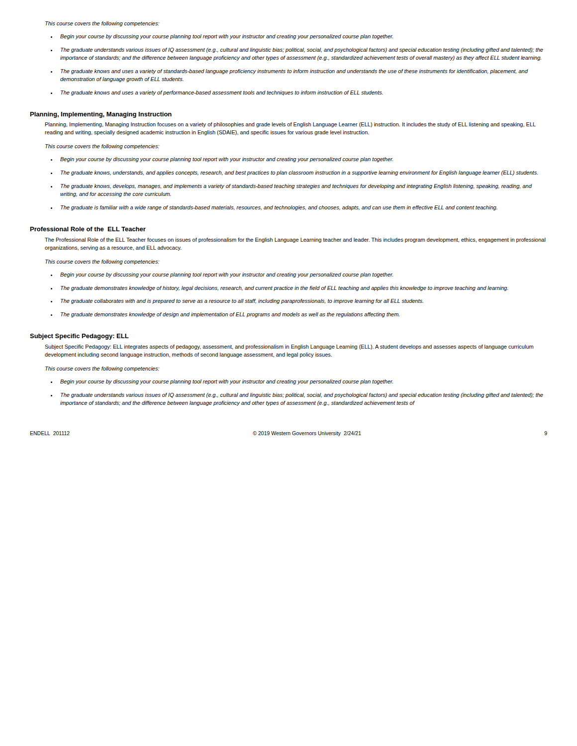This course covers the following competencies:
Begin your course by discussing your course planning tool report with your instructor and creating your personalized course plan together.
The graduate understands various issues of IQ assessment (e.g., cultural and linguistic bias; political, social, and psychological factors) and special education testing (including gifted and talented); the importance of standards; and the difference between language proficiency and other types of assessment (e.g., standardized achievement tests of overall mastery) as they affect ELL student learning.
The graduate knows and uses a variety of standards-based language proficiency instruments to inform instruction and understands the use of these instruments for identification, placement, and demonstration of language growth of ELL students.
The graduate knows and uses a variety of performance-based assessment tools and techniques to inform instruction of ELL students.
Planning, Implementing, Managing Instruction
Planning, Implementing, Managing Instruction focuses on a variety of philosophies and grade levels of English Language Learner (ELL) instruction. It includes the study of ELL listening and speaking, ELL reading and writing, specially designed academic instruction in English (SDAIE), and specific issues for various grade level instruction.
This course covers the following competencies:
Begin your course by discussing your course planning tool report with your instructor and creating your personalized course plan together.
The graduate knows, understands, and applies concepts, research, and best practices to plan classroom instruction in a supportive learning environment for English language learner (ELL) students.
The graduate knows, develops, manages, and implements a variety of standards-based teaching strategies and techniques for developing and integrating English listening, speaking, reading, and writing, and for accessing the core curriculum.
The graduate is familiar with a wide range of standards-based materials, resources, and technologies, and chooses, adapts, and can use them in effective ELL and content teaching.
Professional Role of the ELL Teacher
The Professional Role of the ELL Teacher focuses on issues of professionalism for the English Language Learning teacher and leader. This includes program development, ethics, engagement in professional organizations, serving as a resource, and ELL advocacy.
This course covers the following competencies:
Begin your course by discussing your course planning tool report with your instructor and creating your personalized course plan together.
The graduate demonstrates knowledge of history, legal decisions, research, and current practice in the field of ELL teaching and applies this knowledge to improve teaching and learning.
The graduate collaborates with and is prepared to serve as a resource to all staff, including paraprofessionals, to improve learning for all ELL students.
The graduate demonstrates knowledge of design and implementation of ELL programs and models as well as the regulations affecting them.
Subject Specific Pedagogy: ELL
Subject Specific Pedagogy: ELL integrates aspects of pedagogy, assessment, and professionalism in English Language Learning (ELL). A student develops and assesses aspects of language curriculum development including second language instruction, methods of second language assessment, and legal policy issues.
This course covers the following competencies:
Begin your course by discussing your course planning tool report with your instructor and creating your personalized course plan together.
The graduate understands various issues of IQ assessment (e.g., cultural and linguistic bias; political, social, and psychological factors) and special education testing (including gifted and talented); the importance of standards; and the difference between language proficiency and other types of assessment (e.g., standardized achievement tests of
ENDELL 201112 © 2019 Western Governors University 2/24/21 9